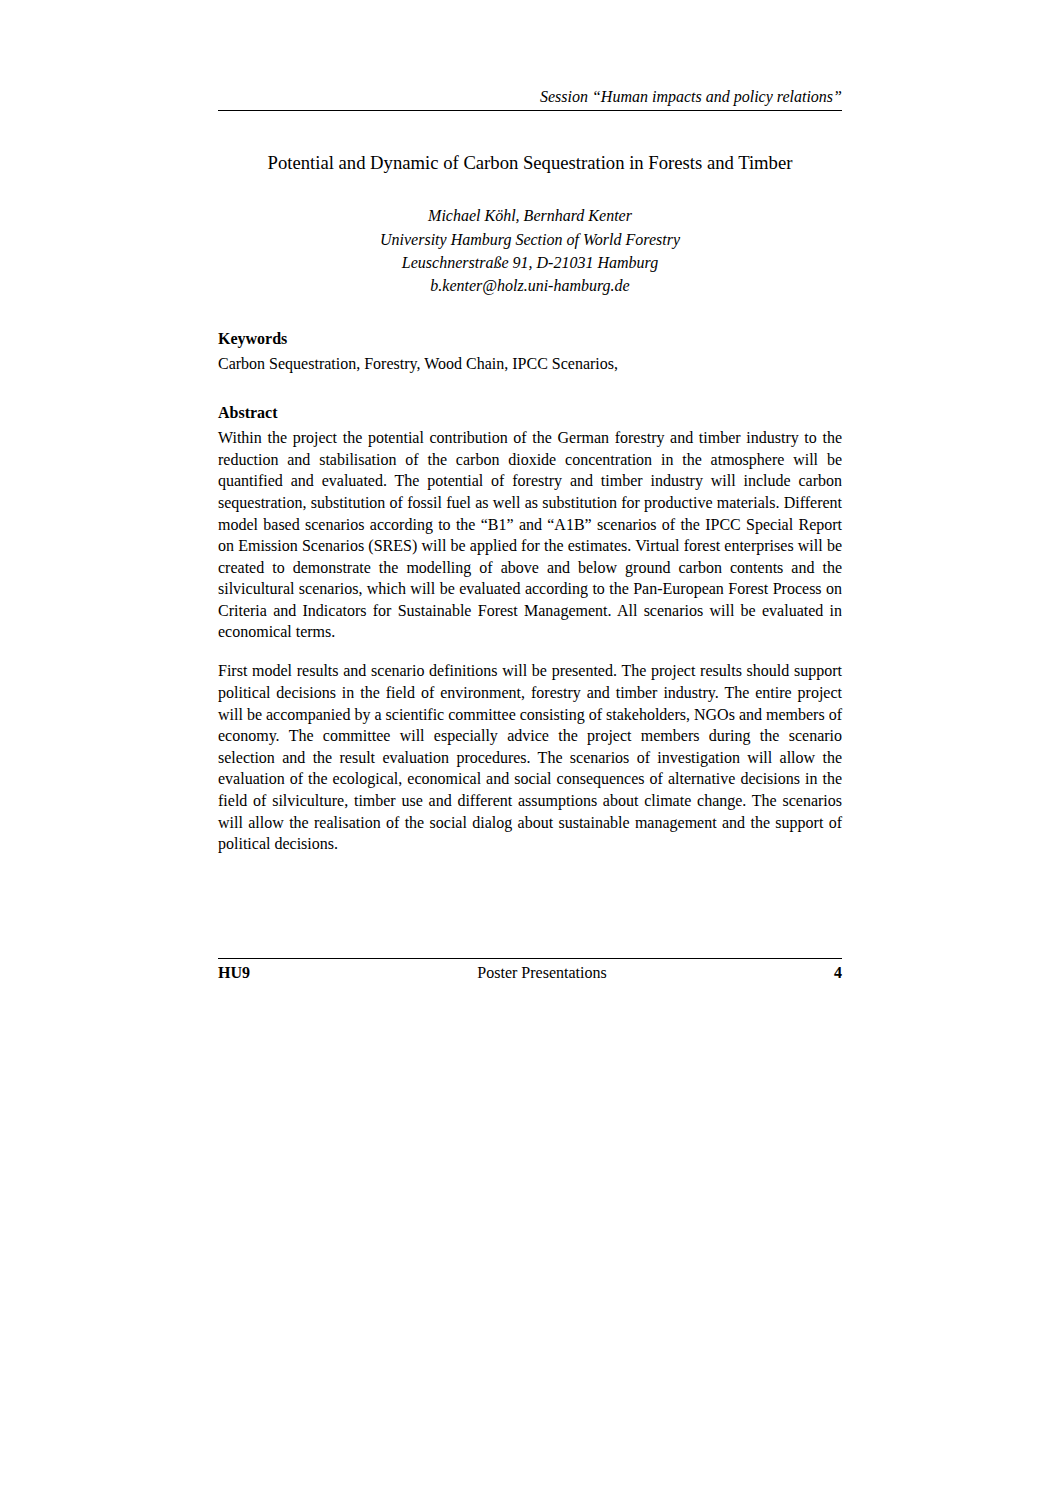Session “Human impacts and policy relations”
Potential and Dynamic of Carbon Sequestration in Forests and Timber
Michael Köhl, Bernhard Kenter
University Hamburg Section of World Forestry
Leuschnerstraße 91, D-21031 Hamburg
b.kenter@holz.uni-hamburg.de
Keywords
Carbon Sequestration, Forestry, Wood Chain, IPCC Scenarios,
Abstract
Within the project the potential contribution of the German forestry and timber industry to the reduction and stabilisation of the carbon dioxide concentration in the atmosphere will be quantified and evaluated. The potential of forestry and timber industry will include carbon sequestration, substitution of fossil fuel as well as substitution for productive materials. Different model based scenarios according to the “B1” and “A1B” scenarios of the IPCC Special Report on Emission Scenarios (SRES) will be applied for the estimates. Virtual forest enterprises will be created to demonstrate the modelling of above and below ground carbon contents and the silvicultural scenarios, which will be evaluated according to the Pan-European Forest Process on Criteria and Indicators for Sustainable Forest Management. All scenarios will be evaluated in economical terms.
First model results and scenario definitions will be presented. The project results should support political decisions in the field of environment, forestry and timber industry. The entire project will be accompanied by a scientific committee consisting of stakeholders, NGOs and members of economy. The committee will especially advice the project members during the scenario selection and the result evaluation procedures. The scenarios of investigation will allow the evaluation of the ecological, economical and social consequences of alternative decisions in the field of silviculture, timber use and different assumptions about climate change. The scenarios will allow the realisation of the social dialog about sustainable management and the support of political decisions.
HU9
Poster Presentations
4